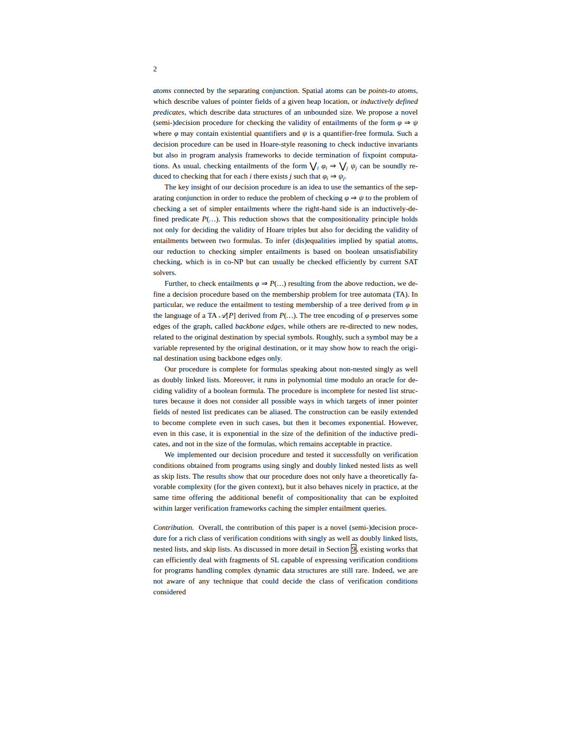2
atoms connected by the separating conjunction. Spatial atoms can be points-to atoms, which describe values of pointer fields of a given heap location, or inductively defined predicates, which describe data structures of an unbounded size. We propose a novel (semi-)decision procedure for checking the validity of entailments of the form φ ⇒ ψ where φ may contain existential quantifiers and ψ is a quantifier-free formula. Such a decision procedure can be used in Hoare-style reasoning to check inductive invariants but also in program analysis frameworks to decide termination of fixpoint computations. As usual, checking entailments of the form ⋁i φi ⇒ ⋁j ψj can be soundly reduced to checking that for each i there exists j such that φi ⇒ ψj.
The key insight of our decision procedure is an idea to use the semantics of the separating conjunction in order to reduce the problem of checking φ ⇒ ψ to the problem of checking a set of simpler entailments where the right-hand side is an inductively-defined predicate P(…). This reduction shows that the compositionality principle holds not only for deciding the validity of Hoare triples but also for deciding the validity of entailments between two formulas. To infer (dis)equalities implied by spatial atoms, our reduction to checking simpler entailments is based on boolean unsatisfiability checking, which is in co-NP but can usually be checked efficiently by current SAT solvers.
Further, to check entailments φ ⇒ P(…) resulting from the above reduction, we define a decision procedure based on the membership problem for tree automata (TA). In particular, we reduce the entailment to testing membership of a tree derived from φ in the language of a TA 𝒜[P] derived from P(…). The tree encoding of φ preserves some edges of the graph, called backbone edges, while others are re-directed to new nodes, related to the original destination by special symbols. Roughly, such a symbol may be a variable represented by the original destination, or it may show how to reach the original destination using backbone edges only.
Our procedure is complete for formulas speaking about non-nested singly as well as doubly linked lists. Moreover, it runs in polynomial time modulo an oracle for deciding validity of a boolean formula. The procedure is incomplete for nested list structures because it does not consider all possible ways in which targets of inner pointer fields of nested list predicates can be aliased. The construction can be easily extended to become complete even in such cases, but then it becomes exponential. However, even in this case, it is exponential in the size of the definition of the inductive predicates, and not in the size of the formulas, which remains acceptable in practice.
We implemented our decision procedure and tested it successfully on verification conditions obtained from programs using singly and doubly linked nested lists as well as skip lists. The results show that our procedure does not only have a theoretically favorable complexity (for the given context), but it also behaves nicely in practice, at the same time offering the additional benefit of compositionality that can be exploited within larger verification frameworks caching the simpler entailment queries.
Contribution. Overall, the contribution of this paper is a novel (semi-)decision procedure for a rich class of verification conditions with singly as well as doubly linked lists, nested lists, and skip lists. As discussed in more detail in Section 9, existing works that can efficiently deal with fragments of SL capable of expressing verification conditions for programs handling complex dynamic data structures are still rare. Indeed, we are not aware of any technique that could decide the class of verification conditions considered